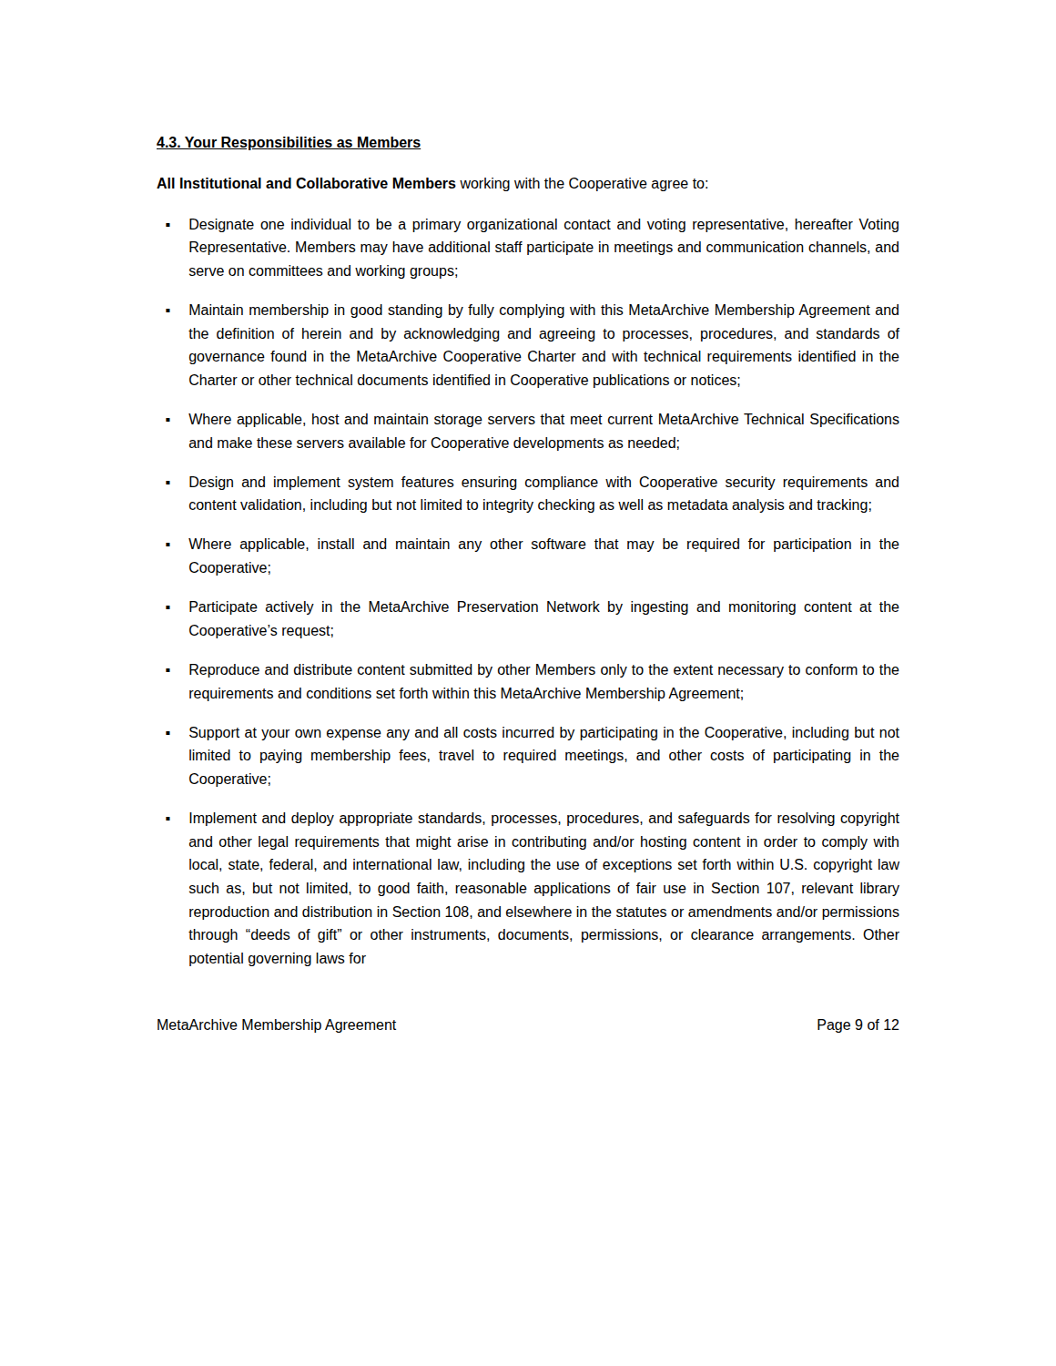4.3. Your Responsibilities as Members
All Institutional and Collaborative Members working with the Cooperative agree to:
Designate one individual to be a primary organizational contact and voting representative, hereafter Voting Representative. Members may have additional staff participate in meetings and communication channels, and serve on committees and working groups;
Maintain membership in good standing by fully complying with this MetaArchive Membership Agreement and the definition of herein and by acknowledging and agreeing to processes, procedures, and standards of governance found in the MetaArchive Cooperative Charter and with technical requirements identified in the Charter or other technical documents identified in Cooperative publications or notices;
Where applicable, host and maintain storage servers that meet current MetaArchive Technical Specifications and make these servers available for Cooperative developments as needed;
Design and implement system features ensuring compliance with Cooperative security requirements and content validation, including but not limited to integrity checking as well as metadata analysis and tracking;
Where applicable, install and maintain any other software that may be required for participation in the Cooperative;
Participate actively in the MetaArchive Preservation Network by ingesting and monitoring content at the Cooperative’s request;
Reproduce and distribute content submitted by other Members only to the extent necessary to conform to the requirements and conditions set forth within this MetaArchive Membership Agreement;
Support at your own expense any and all costs incurred by participating in the Cooperative, including but not limited to paying membership fees, travel to required meetings, and other costs of participating in the Cooperative;
Implement and deploy appropriate standards, processes, procedures, and safeguards for resolving copyright and other legal requirements that might arise in contributing and/or hosting content in order to comply with local, state, federal, and international law, including the use of exceptions set forth within U.S. copyright law such as, but not limited, to good faith, reasonable applications of fair use in Section 107, relevant library reproduction and distribution in Section 108, and elsewhere in the statutes or amendments and/or permissions through “deeds of gift” or other instruments, documents, permissions, or clearance arrangements. Other potential governing laws for
MetaArchive Membership Agreement Page 9 of 12